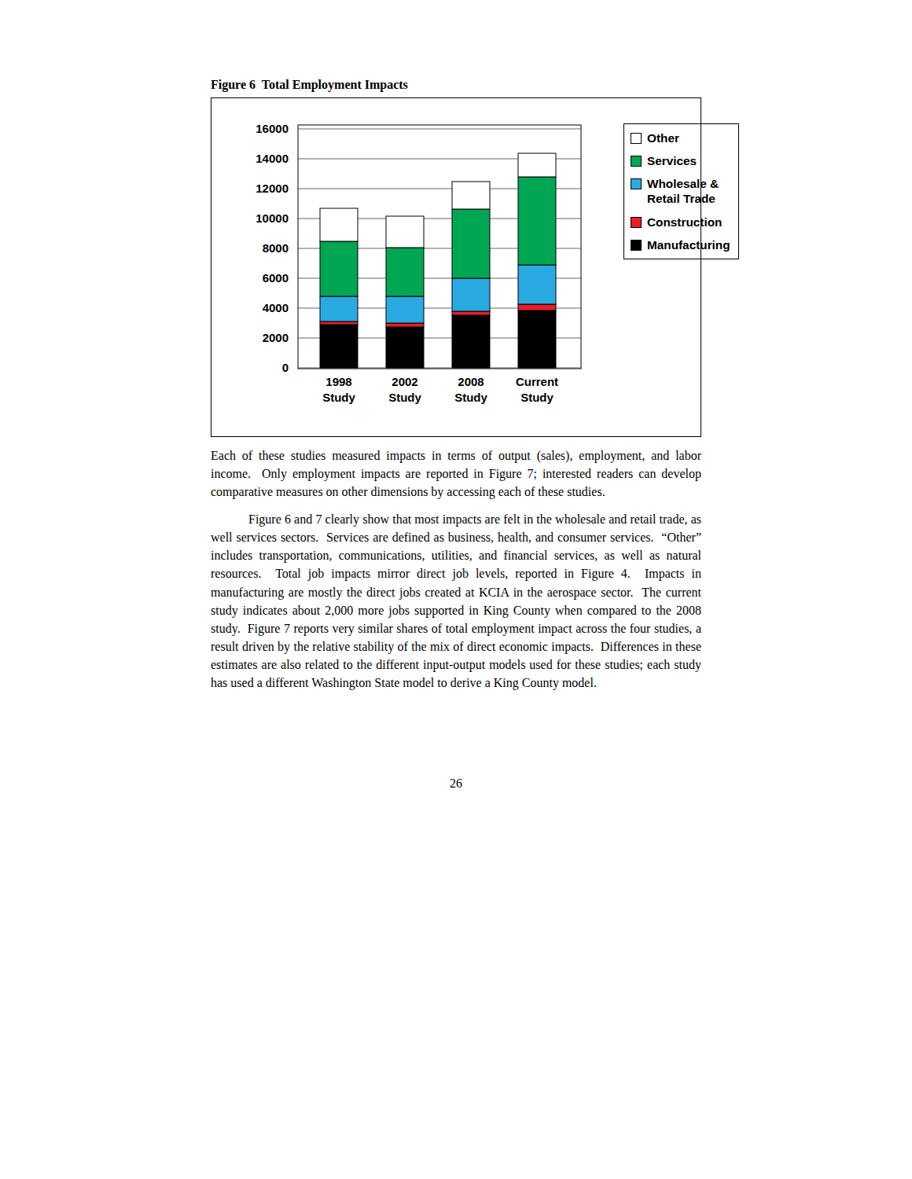Figure 6 Total Employment Impacts
16000 14000 12000 10000 8000 6000 4000 2000 0 1998 Study 2002 Study 2008 Study Current Study
Other
Services
Wholesale & Retail Trade
Construction
Manufacturing
Each of these studies measured impacts in terms of output (sales), employment, and labor income. Only employment impacts are reported in Figure 7; interested readers can develop comparative measures on other dimensions by accessing each of these studies.
Figure 6 and 7 clearly show that most impacts are felt in the wholesale and retail trade, as well services sectors. Services are defined as business, health, and consumer services. “Other” includes transportation, communications, utilities, and financial services, as well as natural resources. Total job impacts mirror direct job levels, reported in Figure 4. Impacts in manufacturing are mostly the direct jobs created at KCIA in the aerospace sector. The current study indicates about 2,000 more jobs supported in King County when compared to the 2008 study. Figure 7 reports very similar shares of total employment impact across the four studies, a result driven by the relative stability of the mix of direct economic impacts. Differences in these estimates are also related to the different input-output models used for these studies; each study has used a different Washington State model to derive a King County model.
26